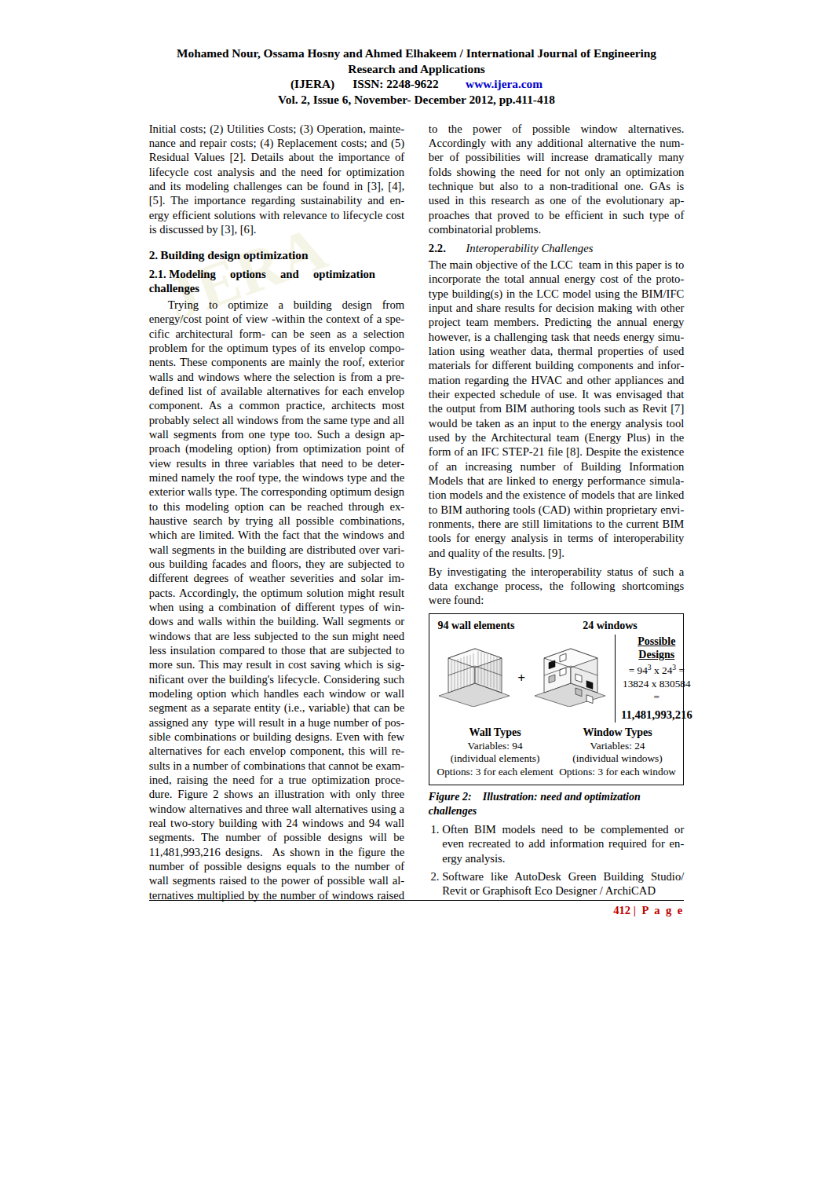JERA
Mohamed Nour, Ossama Hosny and Ahmed Elhakeem / International Journal of Engineering
Research and Applications
(IJERA) ISSN: 2248-9622 www.ijera.com
Vol. 2, Issue 6, November- December 2012, pp.411-418
Initial costs; (2) Utilities Costs; (3) Operation, maintenance and repair costs; (4) Replacement costs; and (5) Residual Values [2]. Details about the importance of lifecycle cost analysis and the need for optimization and its modeling challenges can be found in [3], [4], [5]. The importance regarding sustainability and energy efficient solutions with relevance to lifecycle cost is discussed by [3], [6].
2. Building design optimization
2.1. Modeling options and optimization challenges
Trying to optimize a building design from energy/cost point of view -within the context of a specific architectural form- can be seen as a selection problem for the optimum types of its envelop components. These components are mainly the roof, exterior walls and windows where the selection is from a pre-defined list of available alternatives for each envelop component. As a common practice, architects most probably select all windows from the same type and all wall segments from one type too. Such a design approach (modeling option) from optimization point of view results in three variables that need to be determined namely the roof type, the windows type and the exterior walls type. The corresponding optimum design to this modeling option can be reached through exhaustive search by trying all possible combinations, which are limited. With the fact that the windows and wall segments in the building are distributed over various building facades and floors, they are subjected to different degrees of weather severities and solar impacts. Accordingly, the optimum solution might result when using a combination of different types of windows and walls within the building. Wall segments or windows that are less subjected to the sun might need less insulation compared to those that are subjected to more sun. This may result in cost saving which is significant over the building's lifecycle. Considering such modeling option which handles each window or wall segment as a separate entity (i.e., variable) that can be assigned any type will result in a huge number of possible combinations or building designs. Even with few alternatives for each envelop component, this will results in a number of combinations that cannot be examined, raising the need for a true optimization procedure. Figure 2 shows an illustration with only three window alternatives and three wall alternatives using a real two-story building with 24 windows and 94 wall segments. The number of possible designs will be 11,481,993,216 designs. As shown in the figure the number of possible designs equals to the number of wall segments raised to the power of possible wall alternatives multiplied by the number of windows raised to the power of possible window alternatives. Accordingly with any additional alternative the number of possibilities will increase dramatically many folds showing the need for not only an optimization technique but also to a non-traditional one. GAs is used in this research as one of the evolutionary approaches that proved to be efficient in such type of combinatorial problems.
2.2. Interoperability Challenges
The main objective of the LCC team in this paper is to incorporate the total annual energy cost of the prototype building(s) in the LCC model using the BIM/IFC input and share results for decision making with other project team members. Predicting the annual energy however, is a challenging task that needs energy simulation using weather data, thermal properties of used materials for different building components and information regarding the HVAC and other appliances and their expected schedule of use. It was envisaged that the output from BIM authoring tools such as Revit [7] would be taken as an input to the energy analysis tool used by the Architectural team (Energy Plus) in the form of an IFC STEP-21 file [8]. Despite the existence of an increasing number of Building Information Models that are linked to energy performance simulation models and the existence of models that are linked to BIM authoring tools (CAD) within proprietary environments, there are still limitations to the current BIM tools for energy analysis in terms of interoperability and quality of the results. [9].
By investigating the interoperability status of such a data exchange process, the following shortcomings were found:
94 wall elements 24 windows
+
Possible Designs
= 943 x 243 = 13824 x 830584 =
11,481,993,216
Wall Types
Variables: 94
(individual elements)
Options: 3 for each element
Window Types
Variables: 24
(individual windows)
Options: 3 for each window
Figure 2: Illustration: need and optimization challenges
Often BIM models need to be complemented or even recreated to add information required for energy analysis.
Software like AutoDesk Green Building Studio/ Revit or Graphisoft Eco Designer / ArchiCAD
412 | P a g e